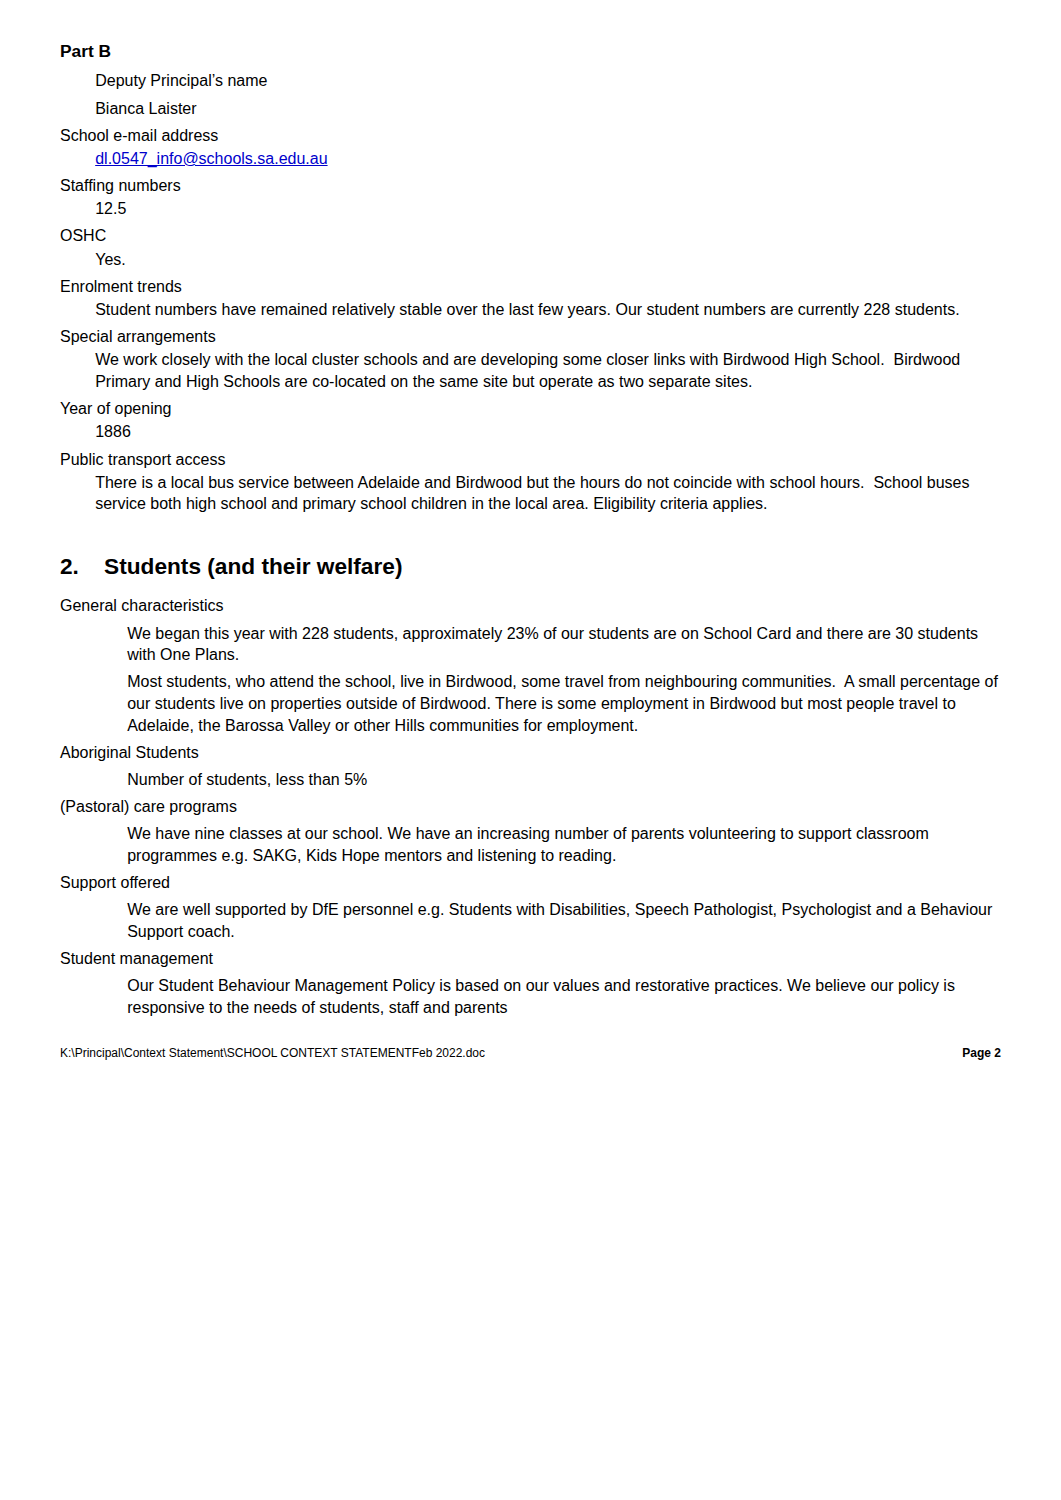Part B
Deputy Principal’s name
Bianca Laister
School e-mail address
dl.0547_info@schools.sa.edu.au
Staffing numbers
12.5
OSHC
Yes.
Enrolment trends
Student numbers have remained relatively stable over the last few years. Our student numbers are currently 228 students.
Special arrangements
We work closely with the local cluster schools and are developing some closer links with Birdwood High School. Birdwood Primary and High Schools are co-located on the same site but operate as two separate sites.
Year of opening
1886
Public transport access
There is a local bus service between Adelaide and Birdwood but the hours do not coincide with school hours. School buses service both high school and primary school children in the local area. Eligibility criteria applies.
2. Students (and their welfare)
General characteristics
We began this year with 228 students, approximately 23% of our students are on School Card and there are 30 students with One Plans.
Most students, who attend the school, live in Birdwood, some travel from neighbouring communities. A small percentage of our students live on properties outside of Birdwood. There is some employment in Birdwood but most people travel to Adelaide, the Barossa Valley or other Hills communities for employment.
Aboriginal Students
Number of students, less than 5%
(Pastoral) care programs
We have nine classes at our school. We have an increasing number of parents volunteering to support classroom programmes e.g. SAKG, Kids Hope mentors and listening to reading.
Support offered
We are well supported by DfE personnel e.g. Students with Disabilities, Speech Pathologist, Psychologist and a Behaviour Support coach.
Student management
Our Student Behaviour Management Policy is based on our values and restorative practices. We believe our policy is responsive to the needs of students, staff and parents
K:\Principal\Context Statement\SCHOOL CONTEXT STATEMENTFeb 2022.doc Page 2